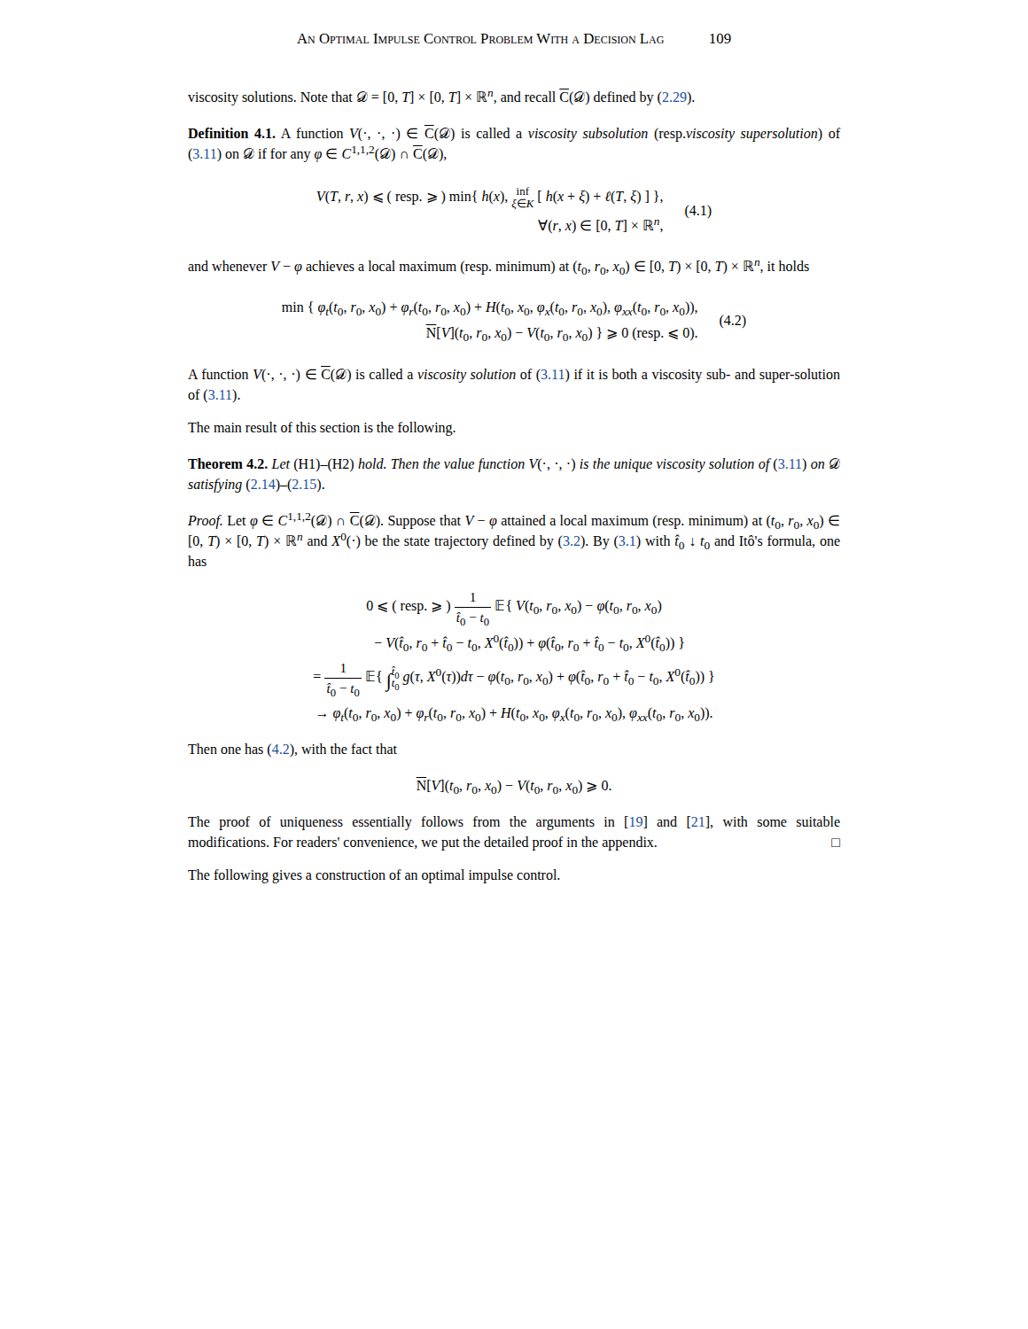An Optimal Impulse Control Problem With a Decision Lag 109
viscosity solutions. Note that 𝒟 = [0, T] × [0, T] × ℝn, and recall C(𝒟) defined by (2.29).
Definition 4.1. A function V(·, ·, ·) ∈ C(𝒟) is called a viscosity subsolution (resp.viscosity supersolution) of (3.11) on 𝒟 if for any φ ∈ C1,1,2(𝒟) ∩ C(𝒟),
V(T, r, x) ⩽ ( resp. ⩾ ) min{ h(x), inf ξ∈K [ h(x + ξ) + ℓ(T, ξ) ] }, ∀(r, x) ∈ [0, T] × ℝn,
(4.1)
and whenever V − φ achieves a local maximum (resp. minimum) at (t0, r0, x0) ∈ [0, T) × [0, T) × ℝn, it holds
min { φt(t0, r0, x0) + φr(t0, r0, x0) + H(t0, x0, φx(t0, r0, x0), φxx(t0, r0, x0)), N[V](t0, r0, x0) − V(t0, r0, x0) } ⩾ 0 (resp. ⩽ 0).
(4.2)
A function V(·, ·, ·) ∈ C(𝒟) is called a viscosity solution of (3.11) if it is both a viscosity sub- and super-solution of (3.11).
The main result of this section is the following.
Theorem 4.2. Let (H1)–(H2) hold. Then the value function V(·, ·, ·) is the unique viscosity solution of (3.11) on 𝒟 satisfying (2.14)–(2.15).
Proof. Let φ ∈ C1,1,2(𝒟) ∩ C(𝒟). Suppose that V − φ attained a local maximum (resp. minimum) at (t0, r0, x0) ∈ [0, T) × [0, T) × ℝn and X0(·) be the state trajectory defined by (3.2). By (3.1) with t̂0 ↓ t0 and Itô's formula, one has
0 ⩽ ( resp. ⩾ ) 1 t̂0 − t0 𝔼{ V(t0, r0, x0) − φ(t0, r0, x0) − V(t̂0, r0 + t̂0 − t0, X0(t̂0)) + φ(t̂0, r0 + t̂0 − t0, X0(t̂0)) } = 1 t̂0 − t0 𝔼{ ∫t̂0 t0 g(τ, X0(τ))dτ − φ(t0, r0, x0) + φ(t̂0, r0 + t̂0 − t0, X0(t̂0)) } → φt(t0, r0, x0) + φr(t0, r0, x0) + H(t0, x0, φx(t0, r0, x0), φxx(t0, r0, x0)).
Then one has (4.2), with the fact that
N[V](t0, r0, x0) − V(t0, r0, x0) ⩾ 0.
The proof of uniqueness essentially follows from the arguments in [19] and [21], with some suitable modifications. For readers' convenience, we put the detailed proof in the appendix. □
The following gives a construction of an optimal impulse control.